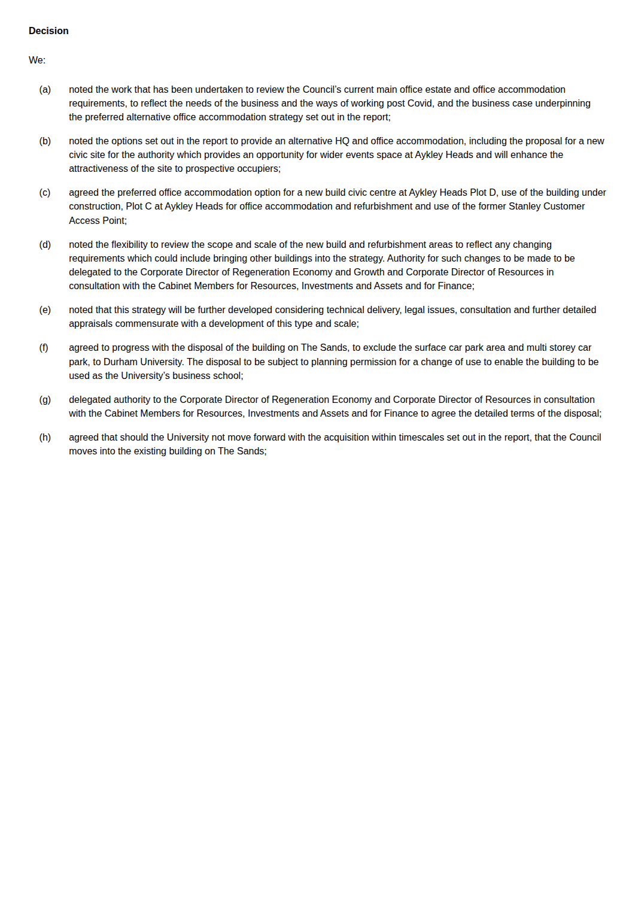Decision
We:
(a) noted the work that has been undertaken to review the Council’s current main office estate and office accommodation requirements, to reflect the needs of the business and the ways of working post Covid, and the business case underpinning the preferred alternative office accommodation strategy set out in the report;
(b) noted the options set out in the report to provide an alternative HQ and office accommodation, including the proposal for a new civic site for the authority which provides an opportunity for wider events space at Aykley Heads and will enhance the attractiveness of the site to prospective occupiers;
(c) agreed the preferred office accommodation option for a new build civic centre at Aykley Heads Plot D, use of the building under construction, Plot C at Aykley Heads for office accommodation and refurbishment and use of the former Stanley Customer Access Point;
(d) noted the flexibility to review the scope and scale of the new build and refurbishment areas to reflect any changing requirements which could include bringing other buildings into the strategy. Authority for such changes to be made to be delegated to the Corporate Director of Regeneration Economy and Growth and Corporate Director of Resources in consultation with the Cabinet Members for Resources, Investments and Assets and for Finance;
(e) noted that this strategy will be further developed considering technical delivery, legal issues, consultation and further detailed appraisals commensurate with a development of this type and scale;
(f) agreed to progress with the disposal of the building on The Sands, to exclude the surface car park area and multi storey car park, to Durham University. The disposal to be subject to planning permission for a change of use to enable the building to be used as the University’s business school;
(g) delegated authority to the Corporate Director of Regeneration Economy and Corporate Director of Resources in consultation with the Cabinet Members for Resources, Investments and Assets and for Finance to agree the detailed terms of the disposal;
(h) agreed that should the University not move forward with the acquisition within timescales set out in the report, that the Council moves into the existing building on The Sands;